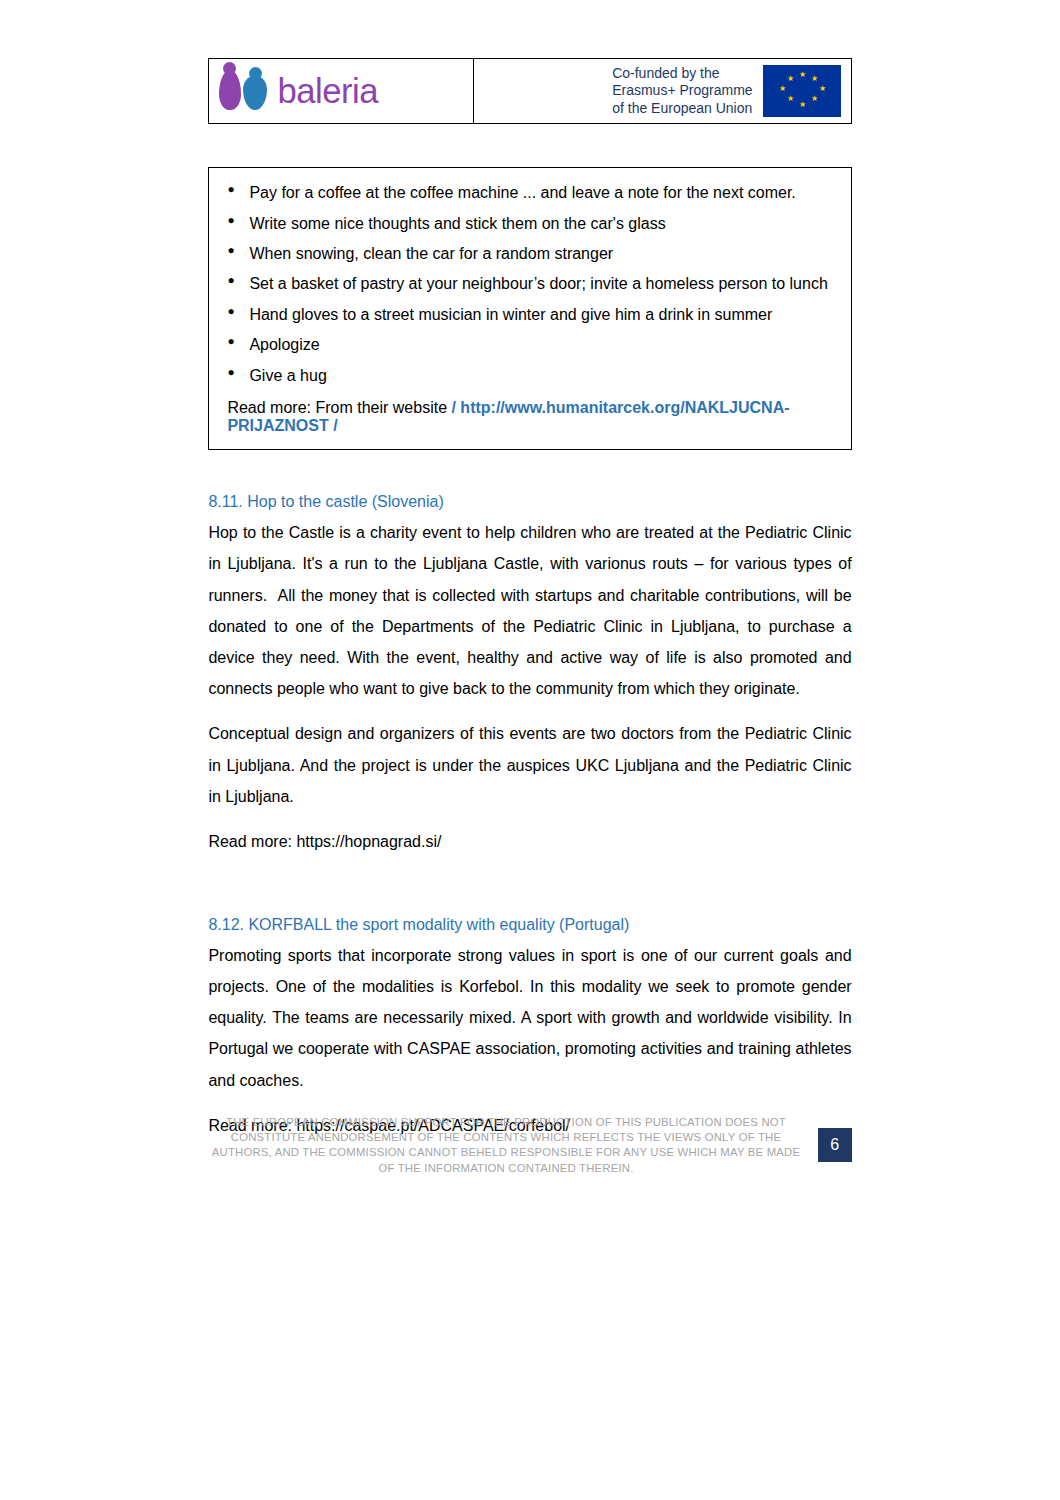baleria
Co-funded by the
Erasmus+ Programme
of the European Union
★ ★ ★ ★ ★ ★ ★ ★
Pay for a coffee at the coffee machine ... and leave a note for the next comer.
Write some nice thoughts and stick them on the car's glass
When snowing, clean the car for a random stranger
Set a basket of pastry at your neighbour’s door; invite a homeless person to lunch
Hand gloves to a street musician in winter and give him a drink in summer
Apologize
Give a hug
Read more: From their website / http://www.humanitarcek.org/NAKLJUCNA-PRIJAZNOST /
8.11. Hop to the castle (Slovenia)
Hop to the Castle is a charity event to help children who are treated at the Pediatric Clinic in Ljubljana. It's a run to the Ljubljana Castle, with varionus routs – for various types of runners. All the money that is collected with startups and charitable contributions, will be donated to one of the Departments of the Pediatric Clinic in Ljubljana, to purchase a device they need. With the event, healthy and active way of life is also promoted and connects people who want to give back to the community from which they originate.
Conceptual design and organizers of this events are two doctors from the Pediatric Clinic in Ljubljana. And the project is under the auspices UKC Ljubljana and the Pediatric Clinic in Ljubljana.
Read more: https://hopnagrad.si/
8.12. KORFBALL the sport modality with equality (Portugal)
Promoting sports that incorporate strong values in sport is one of our current goals and projects. One of the modalities is Korfebol. In this modality we seek to promote gender equality. The teams are necessarily mixed. A sport with growth and worldwide visibility. In Portugal we cooperate with CASPAE association, promoting activities and training athletes and coaches.
Read more: https://caspae.pt/ADCASPAE/corfebol/
THE EUROPEAN COMMISSION SUPPORT FOR THE PRODUCTION OF THIS PUBLICATION DOES NOT CONSTITUTE ANENDORSEMENT OF THE CONTENTS WHICH REFLECTS THE VIEWS ONLY OF THE AUTHORS, AND THE COMMISSION CANNOT BEHELD RESPONSIBLE FOR ANY USE WHICH MAY BE MADE OF THE INFORMATION CONTAINED THEREIN.
6